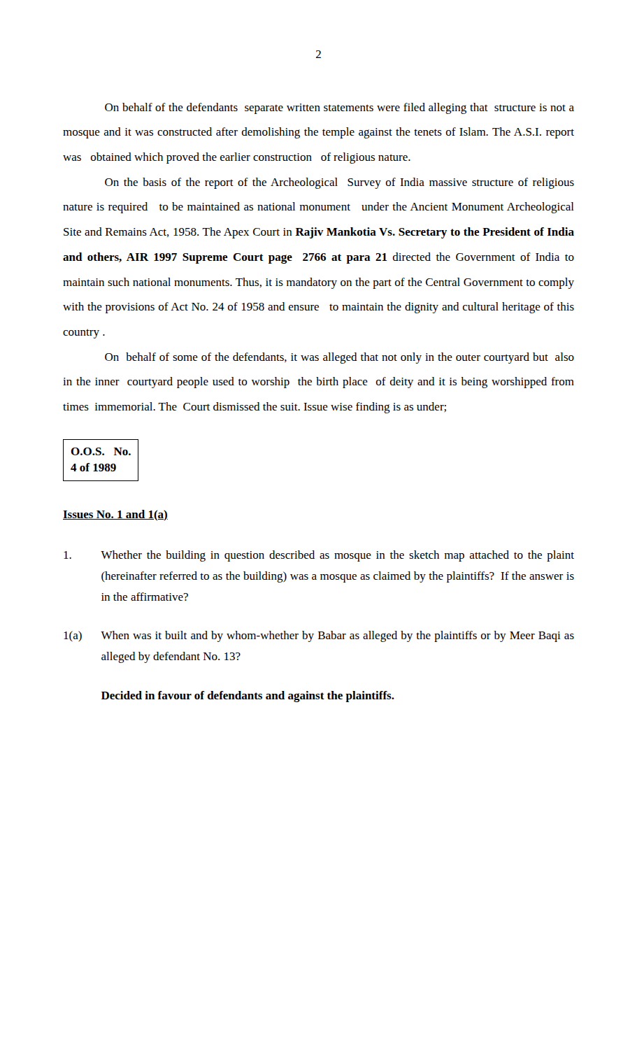2
On behalf of the defendants separate written statements were filed alleging that structure is not a mosque and it was constructed after demolishing the temple against the tenets of Islam. The A.S.I. report was obtained which proved the earlier construction of religious nature.
On the basis of the report of the Archeological Survey of India massive structure of religious nature is required to be maintained as national monument under the Ancient Monument Archeological Site and Remains Act, 1958. The Apex Court in Rajiv Mankotia Vs. Secretary to the President of India and others, AIR 1997 Supreme Court page 2766 at para 21 directed the Government of India to maintain such national monuments. Thus, it is mandatory on the part of the Central Government to comply with the provisions of Act No. 24 of 1958 and ensure to maintain the dignity and cultural heritage of this country .
On behalf of some of the defendants, it was alleged that not only in the outer courtyard but also in the inner courtyard people used to worship the birth place of deity and it is being worshipped from times immemorial. The Court dismissed the suit. Issue wise finding is as under;
O.O.S. No.
4 of 1989
Issues No. 1 and 1(a)
1. Whether the building in question described as mosque in the sketch map attached to the plaint (hereinafter referred to as the building) was a mosque as claimed by the plaintiffs? If the answer is in the affirmative?
1(a) When was it built and by whom-whether by Babar as alleged by the plaintiffs or by Meer Baqi as alleged by defendant No. 13?
Decided in favour of defendants and against the plaintiffs.